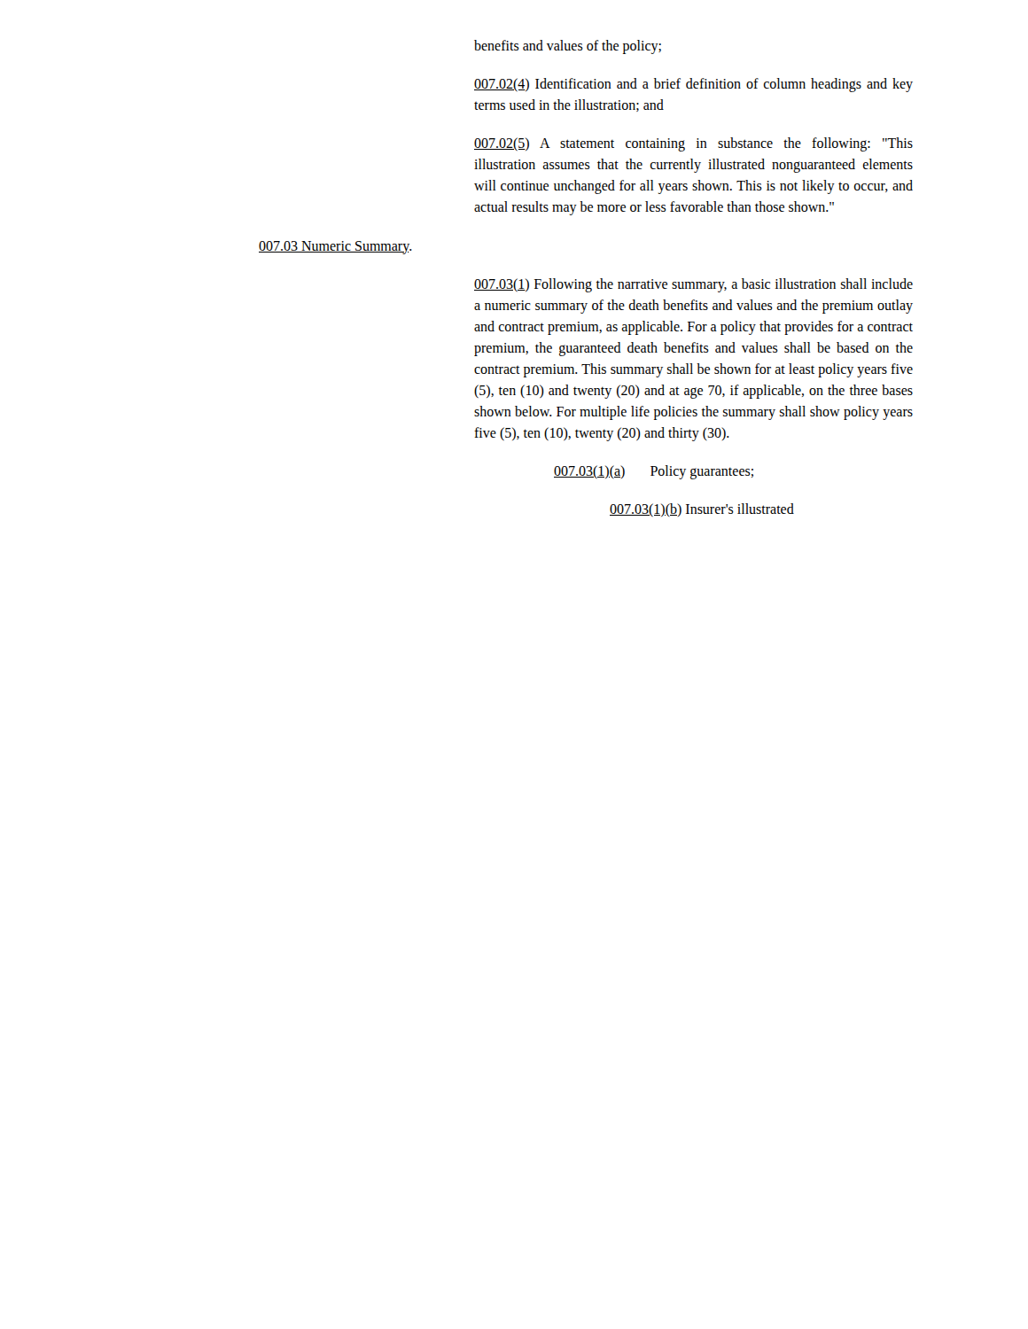benefits and values of the policy;
007.02(4) Identification and a brief definition of column headings and key terms used in the illustration; and
007.02(5) A statement containing in substance the following: "This illustration assumes that the currently illustrated nonguaranteed elements will continue unchanged for all years shown. This is not likely to occur, and actual results may be more or less favorable than those shown."
007.03 Numeric Summary.
007.03(1) Following the narrative summary, a basic illustration shall include a numeric summary of the death benefits and values and the premium outlay and contract premium, as applicable. For a policy that provides for a contract premium, the guaranteed death benefits and values shall be based on the contract premium. This summary shall be shown for at least policy years five (5), ten (10) and twenty (20) and at age 70, if applicable, on the three bases shown below. For multiple life policies the summary shall show policy years five (5), ten (10), twenty (20) and thirty (30).
007.03(1)(a) Policy guarantees;
007.03(1)(b) Insurer's illustrated